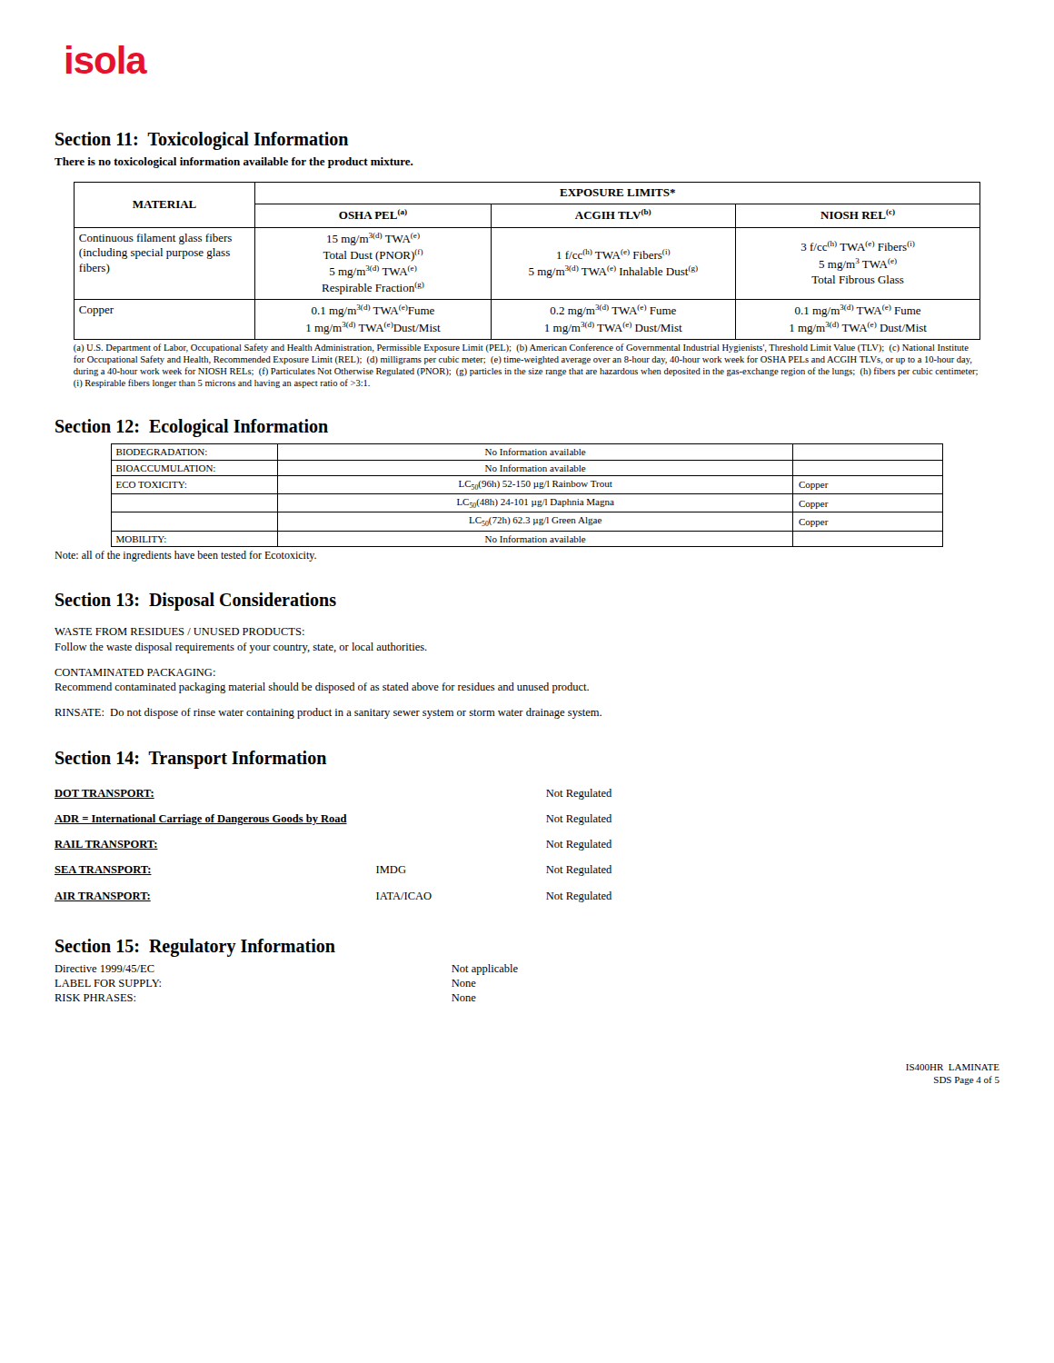isola
Section 11: Toxicological Information
There is no toxicological information available for the product mixture.
| MATERIAL | EXPOSURE LIMITS* |
| --- | --- |
| OSHA PEL (a) | ACGIH TLV (b) | NIOSH REL (c) |
| Continuous filament glass fibers (including special purpose glass fibers) | 15 mg/m 3(d) TWA (e) Total Dust (PNOR) (f) 5 mg/m 3(d) TWA (e) Respirable Fraction (g) | 1 f/cc (h) TWA (e) Fibers (i) 5 mg/m 3(d) TWA (e) Inhalable Dust (g) | 3 f/cc (h) TWA (e) Fibers (i) 5 mg/m 3 TWA (e) Total Fibrous Glass |
| Copper | 0.1 mg/m 3(d) TWA (e) Fume 1 mg/m 3(d) TWA (e) Dust/Mist | 0.2 mg/m 3(d) TWA (e) Fume 1 mg/m 3(d) TWA (e) Dust/Mist | 0.1 mg/m 3(d) TWA (e) Fume 1 mg/m 3(d) TWA (e) Dust/Mist |
(a) U.S. Department of Labor, Occupational Safety and Health Administration, Permissible Exposure Limit (PEL); (b) American Conference of Governmental Industrial Hygienists', Threshold Limit Value (TLV); (c) National Institute for Occupational Safety and Health, Recommended Exposure Limit (REL); (d) milligrams per cubic meter; (e) time-weighted average over an 8-hour day, 40-hour work week for OSHA PELs and ACGIH TLVs, or up to a 10-hour day, during a 40-hour work week for NIOSH RELs; (f) Particulates Not Otherwise Regulated (PNOR); (g) particles in the size range that are hazardous when deposited in the gas-exchange region of the lungs; (h) fibers per cubic centimeter; (i) Respirable fibers longer than 5 microns and having an aspect ratio of >3:1.
Section 12: Ecological Information
| BIODEGRADATION: | No Information available | |
| BIOACCUMULATION: | No Information available | |
| ECO TOXICITY: | LC 50 (96h) 52-150 µg/l Rainbow Trout | Copper |
| | LC 50 (48h) 24-101 µg/l Daphnia Magna | Copper |
| | LC 50 (72h) 62.3 µg/l Green Algae | Copper |
| MOBILITY: | No Information available | |
Note: all of the ingredients have been tested for Ecotoxicity.
Section 13: Disposal Considerations
WASTE FROM RESIDUES / UNUSED PRODUCTS:
Follow the waste disposal requirements of your country, state, or local authorities.
CONTAMINATED PACKAGING:
Recommend contaminated packaging material should be disposed of as stated above for residues and unused product.
RINSATE: Do not dispose of rinse water containing product in a sanitary sewer system or storm water drainage system.
Section 14: Transport Information
| DOT TRANSPORT: | | Not Regulated |
| ADR = International Carriage of Dangerous Goods by Road | | Not Regulated |
| RAIL TRANSPORT: | | Not Regulated |
| SEA TRANSPORT: | IMDG | Not Regulated |
| AIR TRANSPORT: | IATA/ICAO | Not Regulated |
Section 15: Regulatory Information
| Directive 1999/45/EC | Not applicable |
| LABEL FOR SUPPLY: | None |
| RISK PHRASES: | None |
IS400HR LAMINATE
SDS Page 4 of 5